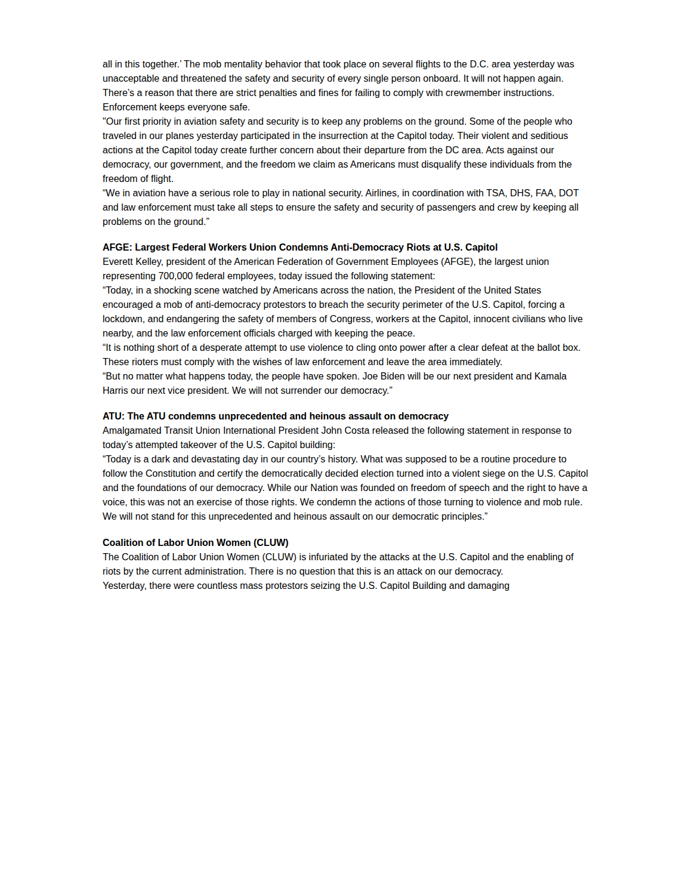all in this together.’ The mob mentality behavior that took place on several flights to the D.C. area yesterday was unacceptable and threatened the safety and security of every single person onboard. It will not happen again. There’s a reason that there are strict penalties and fines for failing to comply with crewmember instructions. Enforcement keeps everyone safe.
"Our first priority in aviation safety and security is to keep any problems on the ground. Some of the people who traveled in our planes yesterday participated in the insurrection at the Capitol today. Their violent and seditious actions at the Capitol today create further concern about their departure from the DC area. Acts against our democracy, our government, and the freedom we claim as Americans must disqualify these individuals from the freedom of flight.
“We in aviation have a serious role to play in national security. Airlines, in coordination with TSA, DHS, FAA, DOT and law enforcement must take all steps to ensure the safety and security of passengers and crew by keeping all problems on the ground.”
AFGE: Largest Federal Workers Union Condemns Anti-Democracy Riots at U.S. Capitol
Everett Kelley, president of the American Federation of Government Employees (AFGE), the largest union representing 700,000 federal employees, today issued the following statement:
“Today, in a shocking scene watched by Americans across the nation, the President of the United States encouraged a mob of anti-democracy protestors to breach the security perimeter of the U.S. Capitol, forcing a lockdown, and endangering the safety of members of Congress, workers at the Capitol, innocent civilians who live nearby, and the law enforcement officials charged with keeping the peace.
“It is nothing short of a desperate attempt to use violence to cling onto power after a clear defeat at the ballot box. These rioters must comply with the wishes of law enforcement and leave the area immediately.
“But no matter what happens today, the people have spoken. Joe Biden will be our next president and Kamala Harris our next vice president. We will not surrender our democracy.”
ATU: The ATU condemns unprecedented and heinous assault on democracy
Amalgamated Transit Union International President John Costa released the following statement in response to today’s attempted takeover of the U.S. Capitol building:
“Today is a dark and devastating day in our country’s history. What was supposed to be a routine procedure to follow the Constitution and certify the democratically decided election turned into a violent siege on the U.S. Capitol and the foundations of our democracy. While our Nation was founded on freedom of speech and the right to have a voice, this was not an exercise of those rights. We condemn the actions of those turning to violence and mob rule. We will not stand for this unprecedented and heinous assault on our democratic principles.”
Coalition of Labor Union Women (CLUW)
The Coalition of Labor Union Women (CLUW) is infuriated by the attacks at the U.S. Capitol and the enabling of riots by the current administration. There is no question that this is an attack on our democracy.
Yesterday, there were countless mass protestors seizing the U.S. Capitol Building and damaging